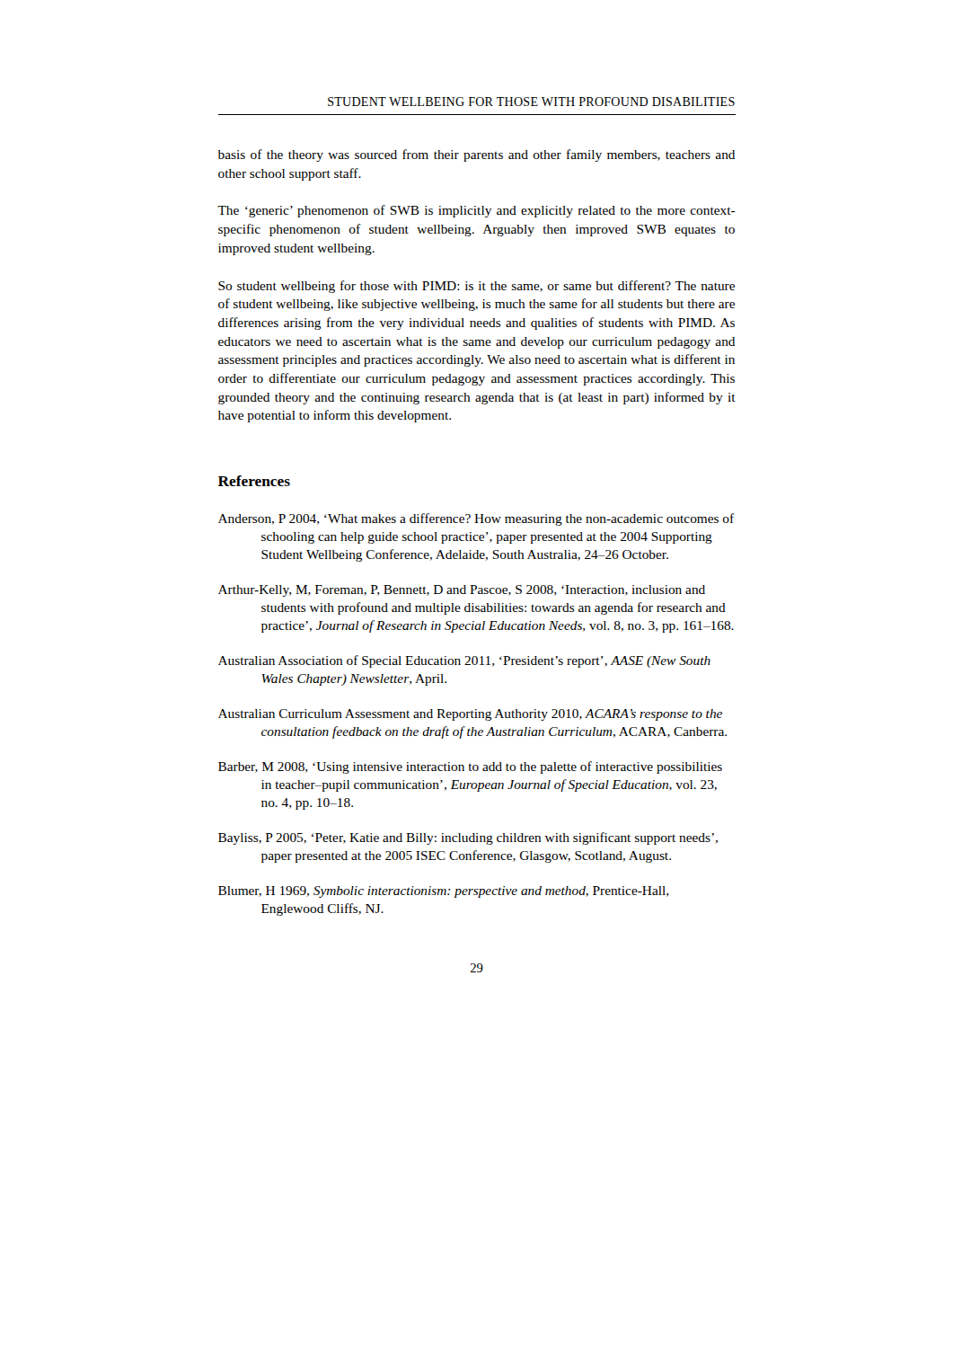STUDENT WELLBEING FOR THOSE WITH PROFOUND DISABILITIES
basis of the theory was sourced from their parents and other family members, teachers and other school support staff.
The ‘generic’ phenomenon of SWB is implicitly and explicitly related to the more context-specific phenomenon of student wellbeing. Arguably then improved SWB equates to improved student wellbeing.
So student wellbeing for those with PIMD: is it the same, or same but different? The nature of student wellbeing, like subjective wellbeing, is much the same for all students but there are differences arising from the very individual needs and qualities of students with PIMD. As educators we need to ascertain what is the same and develop our curriculum pedagogy and assessment principles and practices accordingly. We also need to ascertain what is different in order to differentiate our curriculum pedagogy and assessment practices accordingly. This grounded theory and the continuing research agenda that is (at least in part) informed by it have potential to inform this development.
References
Anderson, P 2004, ‘What makes a difference? How measuring the non-academic outcomes of schooling can help guide school practice’, paper presented at the 2004 Supporting Student Wellbeing Conference, Adelaide, South Australia, 24–26 October.
Arthur-Kelly, M, Foreman, P, Bennett, D and Pascoe, S 2008, ‘Interaction, inclusion and students with profound and multiple disabilities: towards an agenda for research and practice’, Journal of Research in Special Education Needs, vol. 8, no. 3, pp. 161–168.
Australian Association of Special Education 2011, ‘President’s report’, AASE (New South Wales Chapter) Newsletter, April.
Australian Curriculum Assessment and Reporting Authority 2010, ACARA’s response to the consultation feedback on the draft of the Australian Curriculum, ACARA, Canberra.
Barber, M 2008, ‘Using intensive interaction to add to the palette of interactive possibilities in teacher–pupil communication’, European Journal of Special Education, vol. 23, no. 4, pp. 10–18.
Bayliss, P 2005, ‘Peter, Katie and Billy: including children with significant support needs’, paper presented at the 2005 ISEC Conference, Glasgow, Scotland, August.
Blumer, H 1969, Symbolic interactionism: perspective and method, Prentice-Hall, Englewood Cliffs, NJ.
29